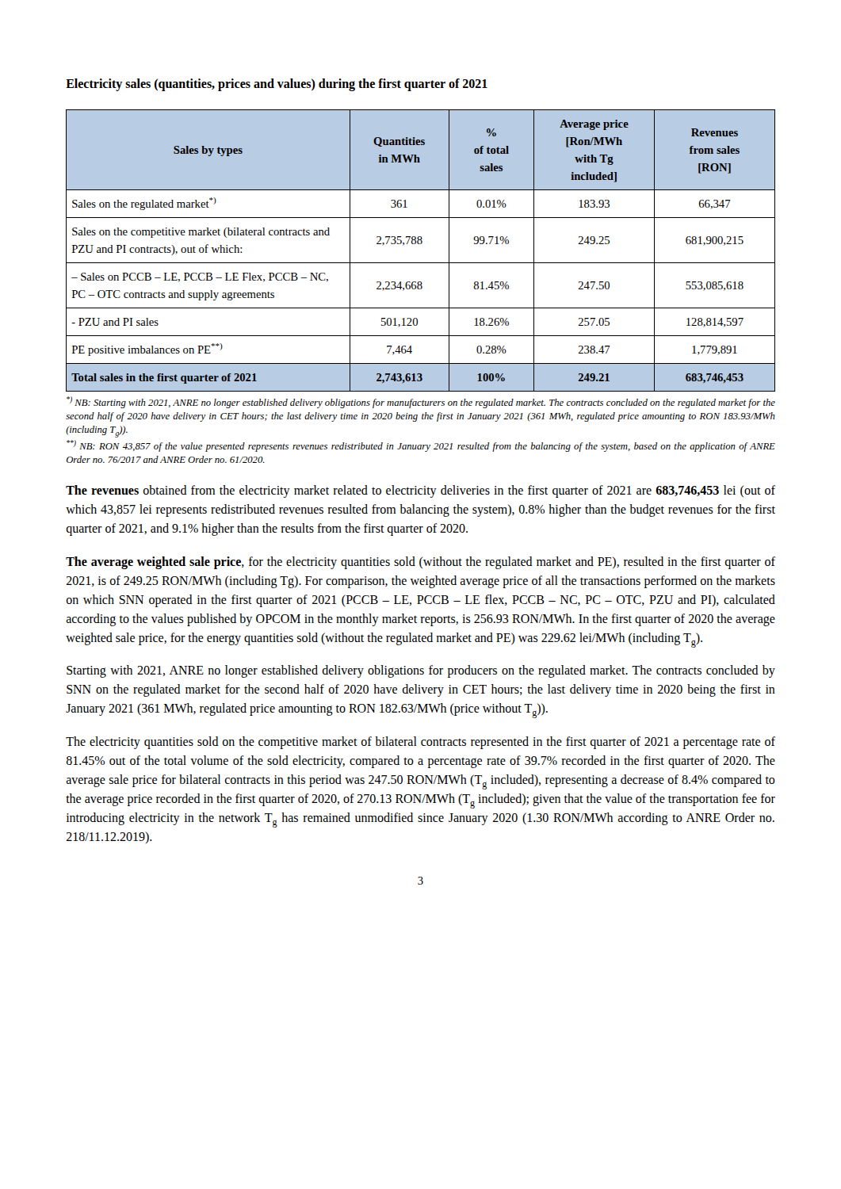Electricity sales (quantities, prices and values) during the first quarter of 2021
| Sales by types | Quantities in MWh | % of total sales | Average price [Ron/MWh with Tg included] | Revenues from sales [RON] |
| --- | --- | --- | --- | --- |
| Sales on the regulated market *) | 361 | 0.01% | 183.93 | 66,347 |
| Sales on the competitive market (bilateral contracts and PZU and PI contracts), out of which: | 2,735,788 | 99.71% | 249.25 | 681,900,215 |
| – Sales on PCCB – LE, PCCB – LE Flex, PCCB – NC, PC – OTC contracts and supply agreements | 2,234,668 | 81.45% | 247.50 | 553,085,618 |
| - PZU and PI sales | 501,120 | 18.26% | 257.05 | 128,814,597 |
| PE positive imbalances on PE **) | 7,464 | 0.28% | 238.47 | 1,779,891 |
| Total sales in the first quarter of 2021 | 2,743,613 | 100% | 249.21 | 683,746,453 |
*) NB: Starting with 2021, ANRE no longer established delivery obligations for manufacturers on the regulated market. The contracts concluded on the regulated market for the second half of 2020 have delivery in CET hours; the last delivery time in 2020 being the first in January 2021 (361 MWh, regulated price amounting to RON 183.93/MWh (including Tg)).
**) NB: RON 43,857 of the value presented represents revenues redistributed in January 2021 resulted from the balancing of the system, based on the application of ANRE Order no. 76/2017 and ANRE Order no. 61/2020.
The revenues obtained from the electricity market related to electricity deliveries in the first quarter of 2021 are 683,746,453 lei (out of which 43,857 lei represents redistributed revenues resulted from balancing the system), 0.8% higher than the budget revenues for the first quarter of 2021, and 9.1% higher than the results from the first quarter of 2020.
The average weighted sale price, for the electricity quantities sold (without the regulated market and PE), resulted in the first quarter of 2021, is of 249.25 RON/MWh (including Tg). For comparison, the weighted average price of all the transactions performed on the markets on which SNN operated in the first quarter of 2021 (PCCB – LE, PCCB – LE flex, PCCB – NC, PC – OTC, PZU and PI), calculated according to the values published by OPCOM in the monthly market reports, is 256.93 RON/MWh. In the first quarter of 2020 the average weighted sale price, for the energy quantities sold (without the regulated market and PE) was 229.62 lei/MWh (including Tg).
Starting with 2021, ANRE no longer established delivery obligations for producers on the regulated market. The contracts concluded by SNN on the regulated market for the second half of 2020 have delivery in CET hours; the last delivery time in 2020 being the first in January 2021 (361 MWh, regulated price amounting to RON 182.63/MWh (price without Tg)).
The electricity quantities sold on the competitive market of bilateral contracts represented in the first quarter of 2021 a percentage rate of 81.45% out of the total volume of the sold electricity, compared to a percentage rate of 39.7% recorded in the first quarter of 2020. The average sale price for bilateral contracts in this period was 247.50 RON/MWh (Tg included), representing a decrease of 8.4% compared to the average price recorded in the first quarter of 2020, of 270.13 RON/MWh (Tg included); given that the value of the transportation fee for introducing electricity in the network Tg has remained unmodified since January 2020 (1.30 RON/MWh according to ANRE Order no. 218/11.12.2019).
3